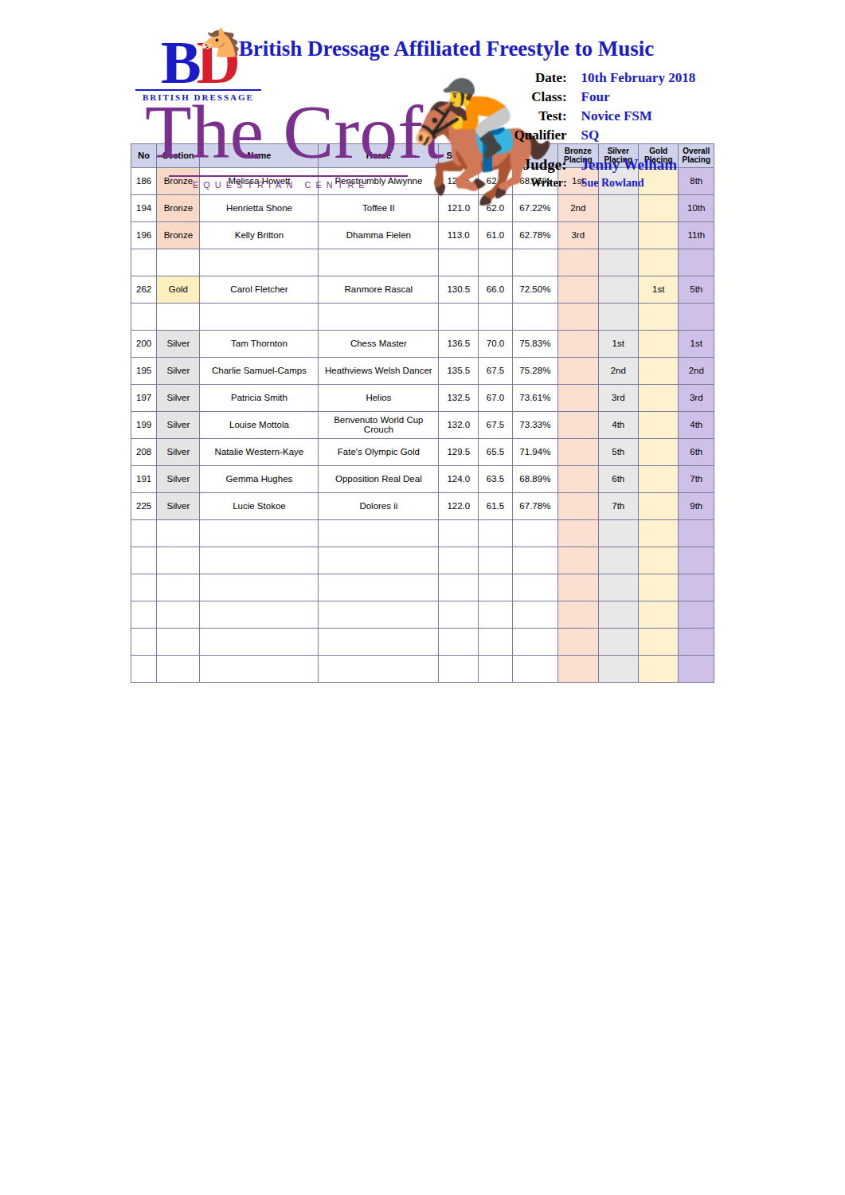🐴BD
BRITISH DRESSAGE
British Dressage Affiliated Freestyle to Music
The Croft
EQUESTRIAN CENTRE
🏇
| Date: | 10th February 2018 |
| Class: | Four |
| Test: | Novice FSM |
| Qualifier | SQ |
| Judge: | Jenny Welham |
| Writer: | Sue Rowland |
| No | Section | Name | Horse | Score | Coll | % | Bronze Placing | Silver Placing | Gold Placing | Overall Placing |
| --- | --- | --- | --- | --- | --- | --- | --- | --- | --- | --- |
| 186 | Bronze | Melissa Howett | Penstrumbly Alwynne | 122.5 | 62.0 | 68.06% | 1st | | | 8th |
| 194 | Bronze | Henrietta Shone | Toffee II | 121.0 | 62.0 | 67.22% | 2nd | | | 10th |
| 196 | Bronze | Kelly Britton | Dhamma Fielen | 113.0 | 61.0 | 62.78% | 3rd | | | 11th |
| 262 | Gold | Carol Fletcher | Ranmore Rascal | 130.5 | 66.0 | 72.50% | | | 1st | 5th |
| 200 | Silver | Tam Thornton | Chess Master | 136.5 | 70.0 | 75.83% | | 1st | | 1st |
| 195 | Silver | Charlie Samuel-Camps | Heathviews Welsh Dancer | 135.5 | 67.5 | 75.28% | | 2nd | | 2nd |
| 197 | Silver | Patricia Smith | Helios | 132.5 | 67.0 | 73.61% | | 3rd | | 3rd |
| 199 | Silver | Louise Mottola | Benvenuto World Cup Crouch | 132.0 | 67.5 | 73.33% | | 4th | | 4th |
| 208 | Silver | Natalie Western-Kaye | Fate's Olympic Gold | 129.5 | 65.5 | 71.94% | | 5th | | 6th |
| 191 | Silver | Gemma Hughes | Opposition Real Deal | 124.0 | 63.5 | 68.89% | | 6th | | 7th |
| 225 | Silver | Lucie Stokoe | Dolores ii | 122.0 | 61.5 | 67.78% | | 7th | | 9th |